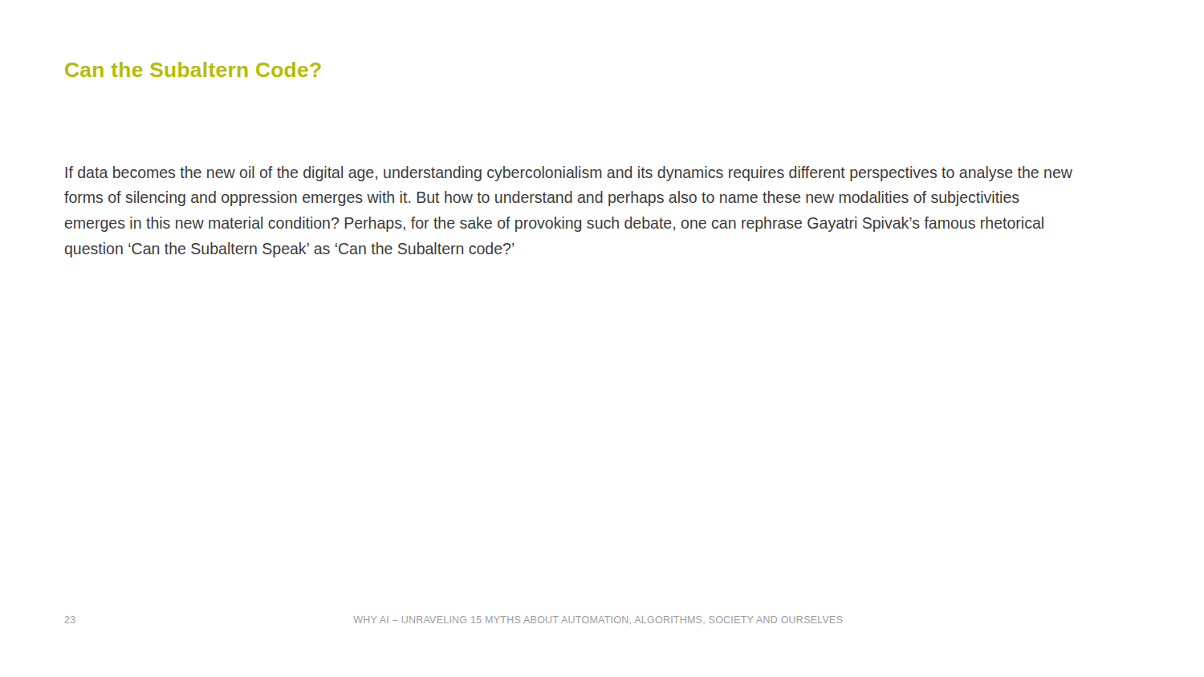Can the Subaltern Code?
If data becomes the new oil of the digital age, understanding cybercolonialism and its dynamics requires different perspectives to analyse the new forms of silencing and oppression emerges with it. But how to understand and perhaps also to name these new modalities of subjectivities emerges in this new material condition? Perhaps, for the sake of provoking such debate, one can rephrase Gayatri Spivak’s famous rhetorical question ‘Can the Subaltern Speak’ as ‘Can the Subaltern code?’
23 Why AI – Unraveling 15 Myths about Automation, Algorithms, Society and Ourselves